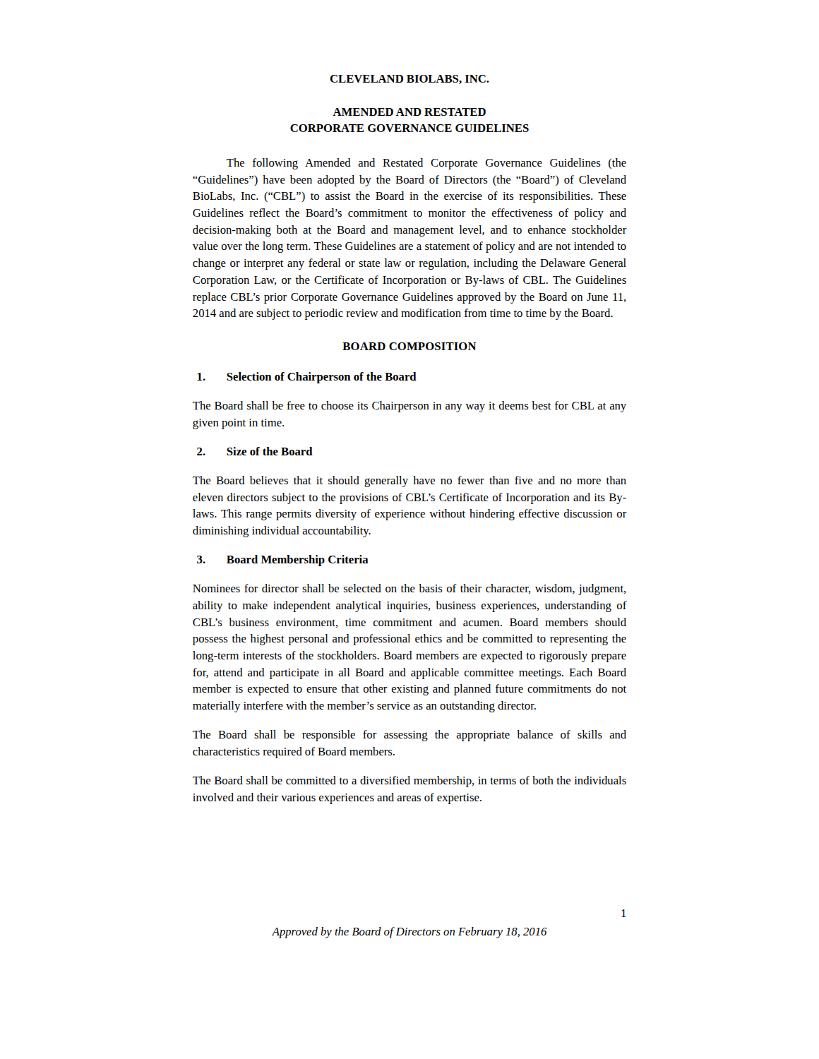CLEVELAND BIOLABS, INC.
AMENDED AND RESTATED
CORPORATE GOVERNANCE GUIDELINES
The following Amended and Restated Corporate Governance Guidelines (the “Guidelines”) have been adopted by the Board of Directors (the “Board”) of Cleveland BioLabs, Inc. (“CBL”) to assist the Board in the exercise of its responsibilities. These Guidelines reflect the Board’s commitment to monitor the effectiveness of policy and decision-making both at the Board and management level, and to enhance stockholder value over the long term. These Guidelines are a statement of policy and are not intended to change or interpret any federal or state law or regulation, including the Delaware General Corporation Law, or the Certificate of Incorporation or By-laws of CBL. The Guidelines replace CBL’s prior Corporate Governance Guidelines approved by the Board on June 11, 2014 and are subject to periodic review and modification from time to time by the Board.
BOARD COMPOSITION
1. Selection of Chairperson of the Board
The Board shall be free to choose its Chairperson in any way it deems best for CBL at any given point in time.
2. Size of the Board
The Board believes that it should generally have no fewer than five and no more than eleven directors subject to the provisions of CBL’s Certificate of Incorporation and its By-laws. This range permits diversity of experience without hindering effective discussion or diminishing individual accountability.
3. Board Membership Criteria
Nominees for director shall be selected on the basis of their character, wisdom, judgment, ability to make independent analytical inquiries, business experiences, understanding of CBL’s business environment, time commitment and acumen. Board members should possess the highest personal and professional ethics and be committed to representing the long-term interests of the stockholders. Board members are expected to rigorously prepare for, attend and participate in all Board and applicable committee meetings. Each Board member is expected to ensure that other existing and planned future commitments do not materially interfere with the member’s service as an outstanding director.
The Board shall be responsible for assessing the appropriate balance of skills and characteristics required of Board members.
The Board shall be committed to a diversified membership, in terms of both the individuals involved and their various experiences and areas of expertise.
1
Approved by the Board of Directors on February 18, 2016